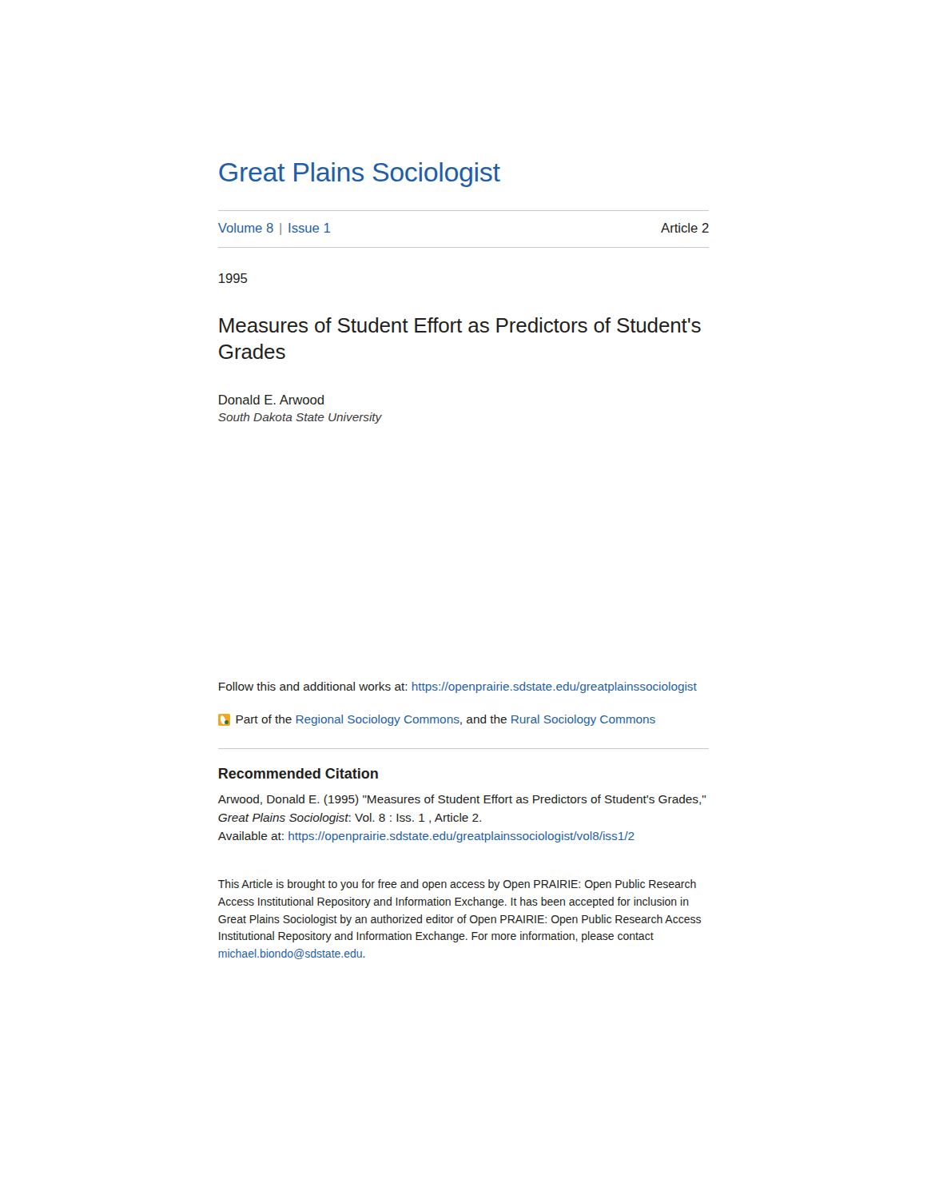Great Plains Sociologist
Volume 8|Issue 1
Article 2
1995
Measures of Student Effort as Predictors of Student's Grades
Donald E. Arwood
South Dakota State University
Follow this and additional works at: https://openprairie.sdstate.edu/greatplainssociologist
Part of the Regional Sociology Commons, and the Rural Sociology Commons
Recommended Citation
Arwood, Donald E. (1995) "Measures of Student Effort as Predictors of Student's Grades," Great Plains Sociologist: Vol. 8 : Iss. 1 , Article 2.
Available at: https://openprairie.sdstate.edu/greatplainssociologist/vol8/iss1/2
This Article is brought to you for free and open access by Open PRAIRIE: Open Public Research Access Institutional Repository and Information Exchange. It has been accepted for inclusion in Great Plains Sociologist by an authorized editor of Open PRAIRIE: Open Public Research Access Institutional Repository and Information Exchange. For more information, please contact michael.biondo@sdstate.edu.